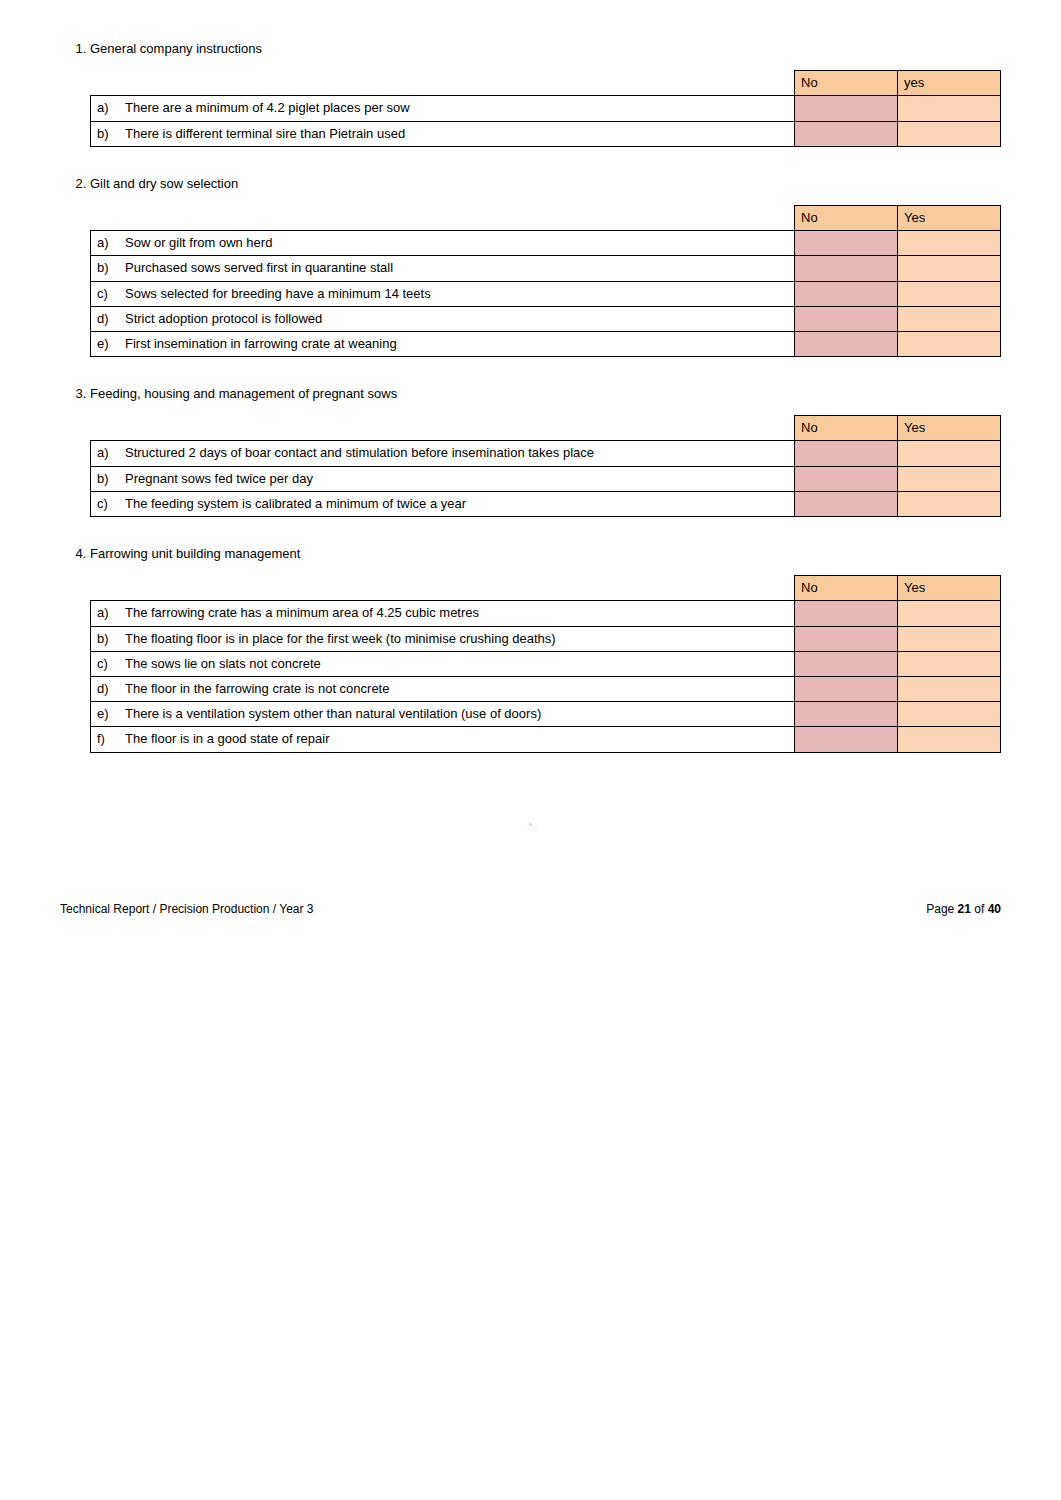General company instructions
| | No | yes |
| a) There are a minimum of 4.2 piglet places per sow | | |
| b) There is different terminal sire than Pietrain used | | |
Gilt and dry sow selection
| | No | Yes |
| a) Sow or gilt from own herd | | |
| b) Purchased sows served first in quarantine stall | | |
| c) Sows selected for breeding have a minimum 14 teets | | |
| d) Strict adoption protocol is followed | | |
| e) First insemination in farrowing crate at weaning | | |
Feeding, housing and management of pregnant sows
| | No | Yes |
| a) Structured 2 days of boar contact and stimulation before insemination takes place | | |
| b) Pregnant sows fed twice per day | | |
| c) The feeding system is calibrated a minimum of twice a year | | |
Farrowing unit building management
| | No | Yes |
| a) The farrowing crate has a minimum area of 4.25 cubic metres | | |
| b) The floating floor is in place for the first week (to minimise crushing deaths) | | |
| c) The sows lie on slats not concrete | | |
| d) The floor in the farrowing crate is not concrete | | |
| e) There is a ventilation system other than natural ventilation (use of doors) | | |
| f) The floor is in a good state of repair | | |
Technical Report / Precision Production / Year 3 Page 21 of 40